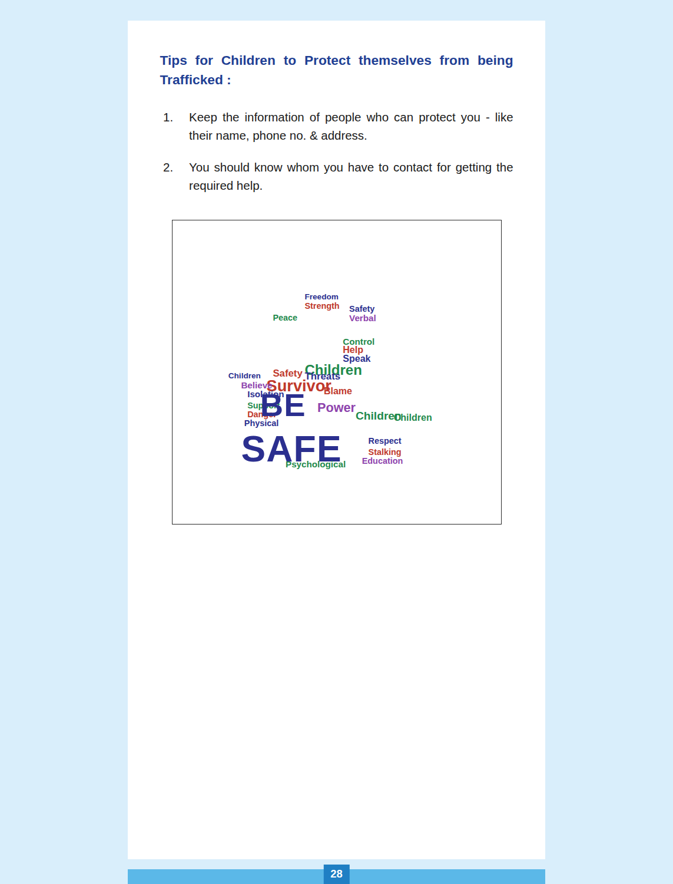Tips for Children to Protect themselves from being Trafficked :
Keep the information of people who can protect you - like their name, phone no. & address.
You should know whom you have to contact for getting the required help.
Freedom Strength Peace Safety Verbal Control Help Speak Children Safety Children Threats Survivor Blame Believe Isolation Power Children Children Support Danger Physical BE SAFE Psychological Education Stalking Respect
28